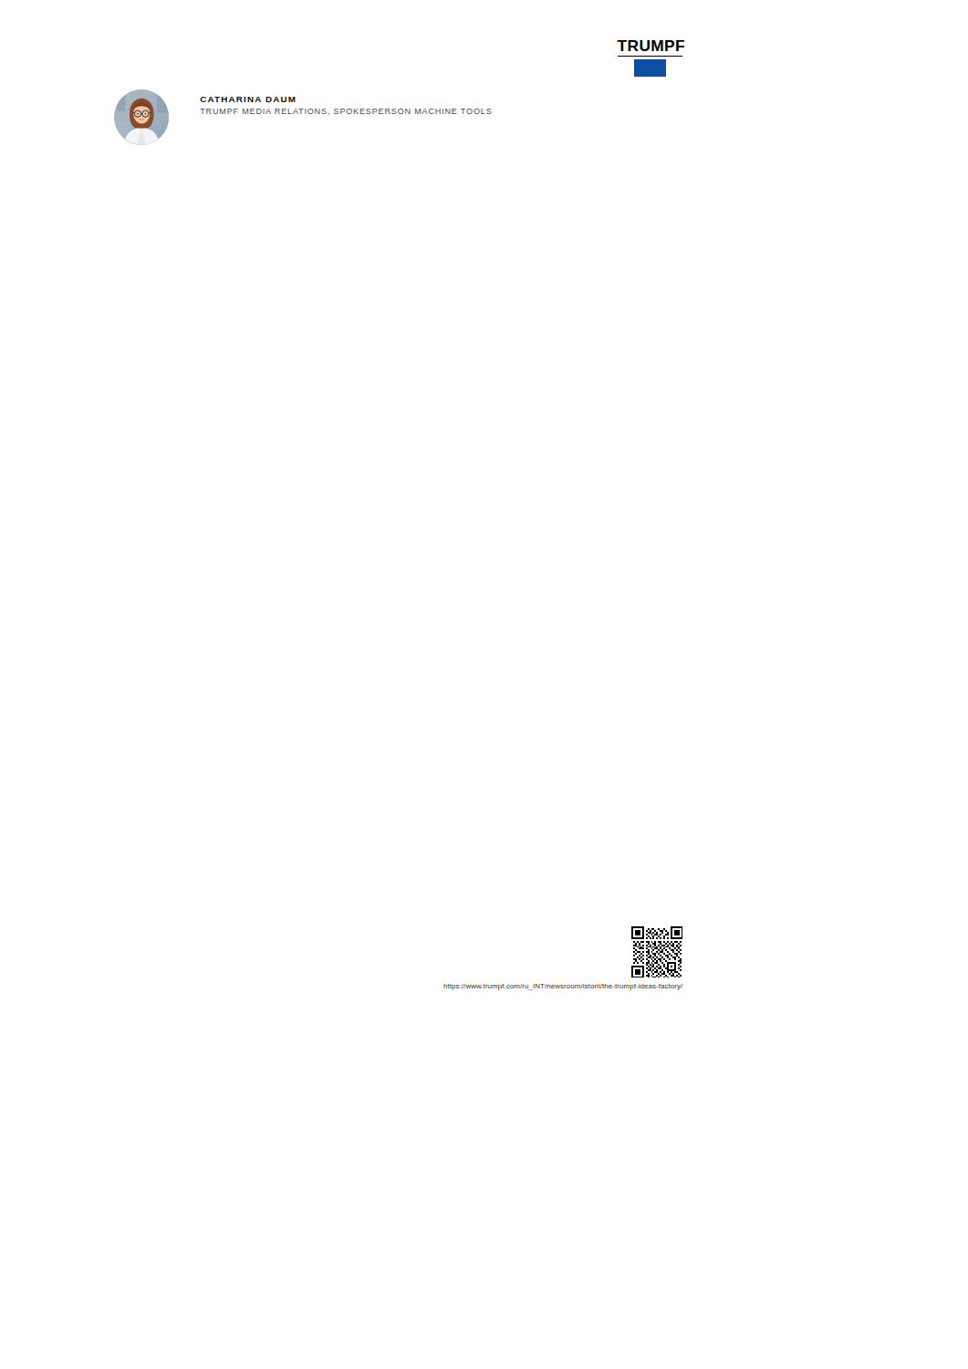TRUMPF
Catharina Daum
TRUMPF Media Relations, Spokesperson Machine Tools
https://www.trumpf.com/ru_INT/newsroom/istorii/the-trumpf-ideas-factory/